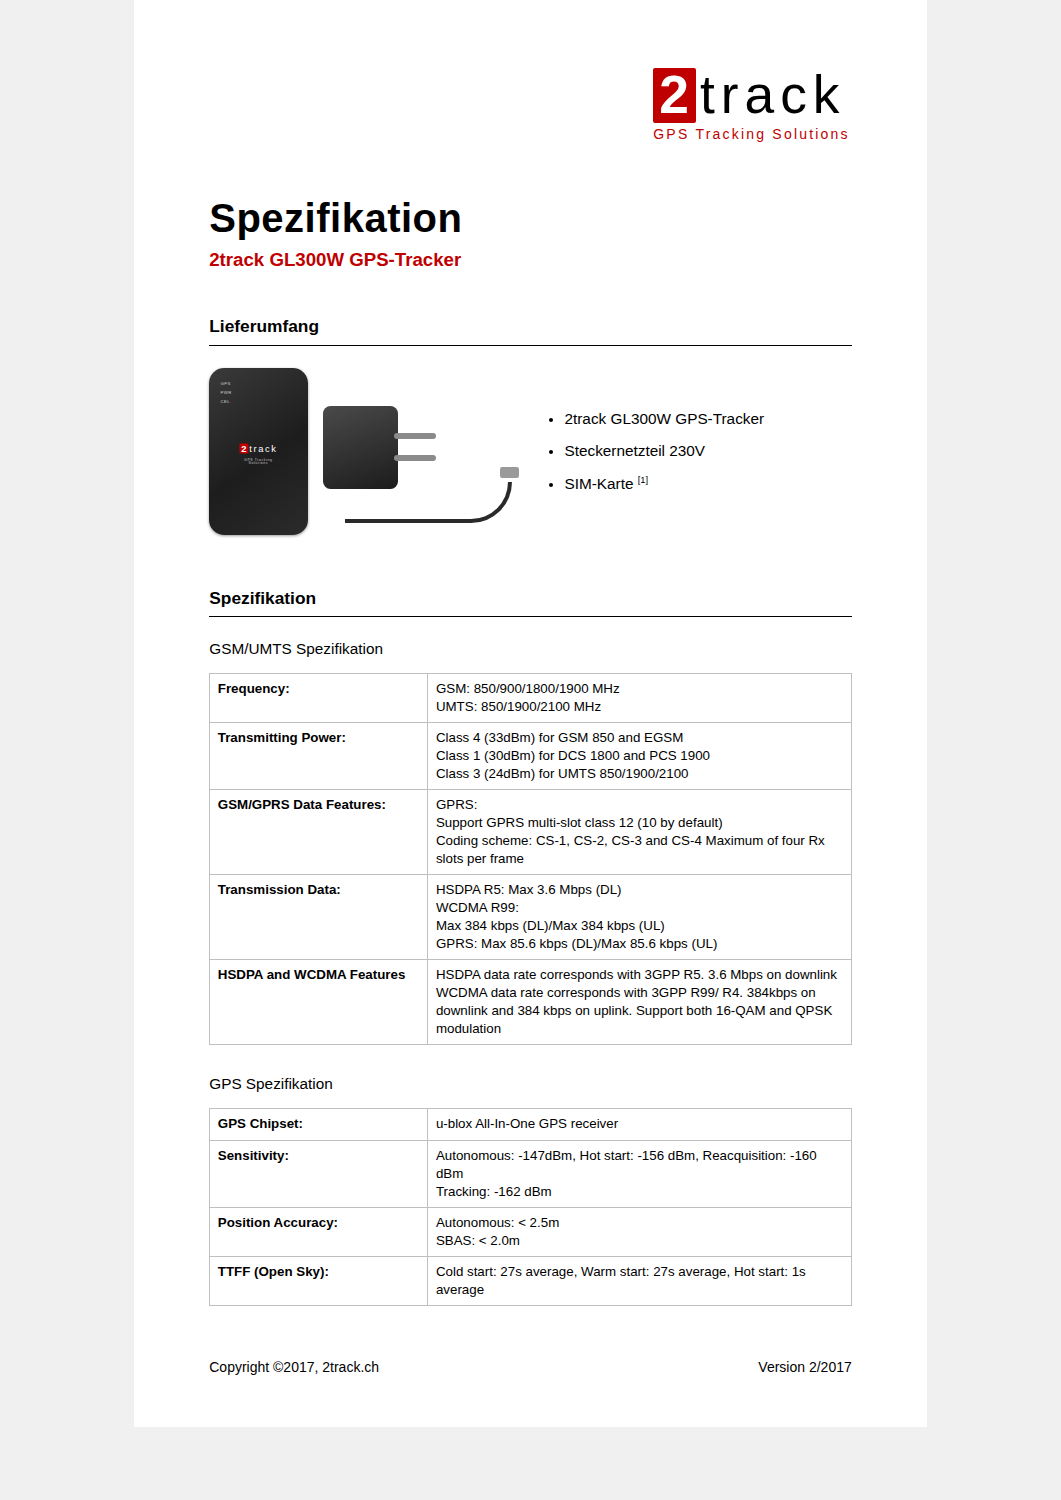2 track
GPS Tracking Solutions
Spezifikation
2track GL300W GPS-Tracker
Lieferumfang
GPS PWR CEL
2 track
GPS Tracking Solutions
2track GL300W GPS-Tracker
Steckernetzteil 230V
SIM-Karte [1]
Spezifikation
GSM/UMTS Spezifikation
| Frequency: | GSM: 850/900/1800/1900 MHz UMTS: 850/1900/2100 MHz |
| Transmitting Power: | Class 4 (33dBm) for GSM 850 and EGSM Class 1 (30dBm) for DCS 1800 and PCS 1900 Class 3 (24dBm) for UMTS 850/1900/2100 |
| GSM/GPRS Data Features: | GPRS: Support GPRS multi-slot class 12 (10 by default) Coding scheme: CS-1, CS-2, CS-3 and CS-4 Maximum of four Rx slots per frame |
| Transmission Data: | HSDPA R5: Max 3.6 Mbps (DL) WCDMA R99: Max 384 kbps (DL)/Max 384 kbps (UL) GPRS: Max 85.6 kbps (DL)/Max 85.6 kbps (UL) |
| HSDPA and WCDMA Features | HSDPA data rate corresponds with 3GPP R5. 3.6 Mbps on downlink WCDMA data rate corresponds with 3GPP R99/ R4. 384kbps on downlink and 384 kbps on uplink. Support both 16-QAM and QPSK modulation |
GPS Spezifikation
| GPS Chipset: | u-blox All-In-One GPS receiver |
| Sensitivity: | Autonomous: -147dBm, Hot start: -156 dBm, Reacquisition: -160 dBm Tracking: -162 dBm |
| Position Accuracy: | Autonomous: < 2.5m SBAS: < 2.0m |
| TTFF (Open Sky): | Cold start: 27s average, Warm start: 27s average, Hot start: 1s average |
Copyright ©2017, 2track.ch Version 2/2017